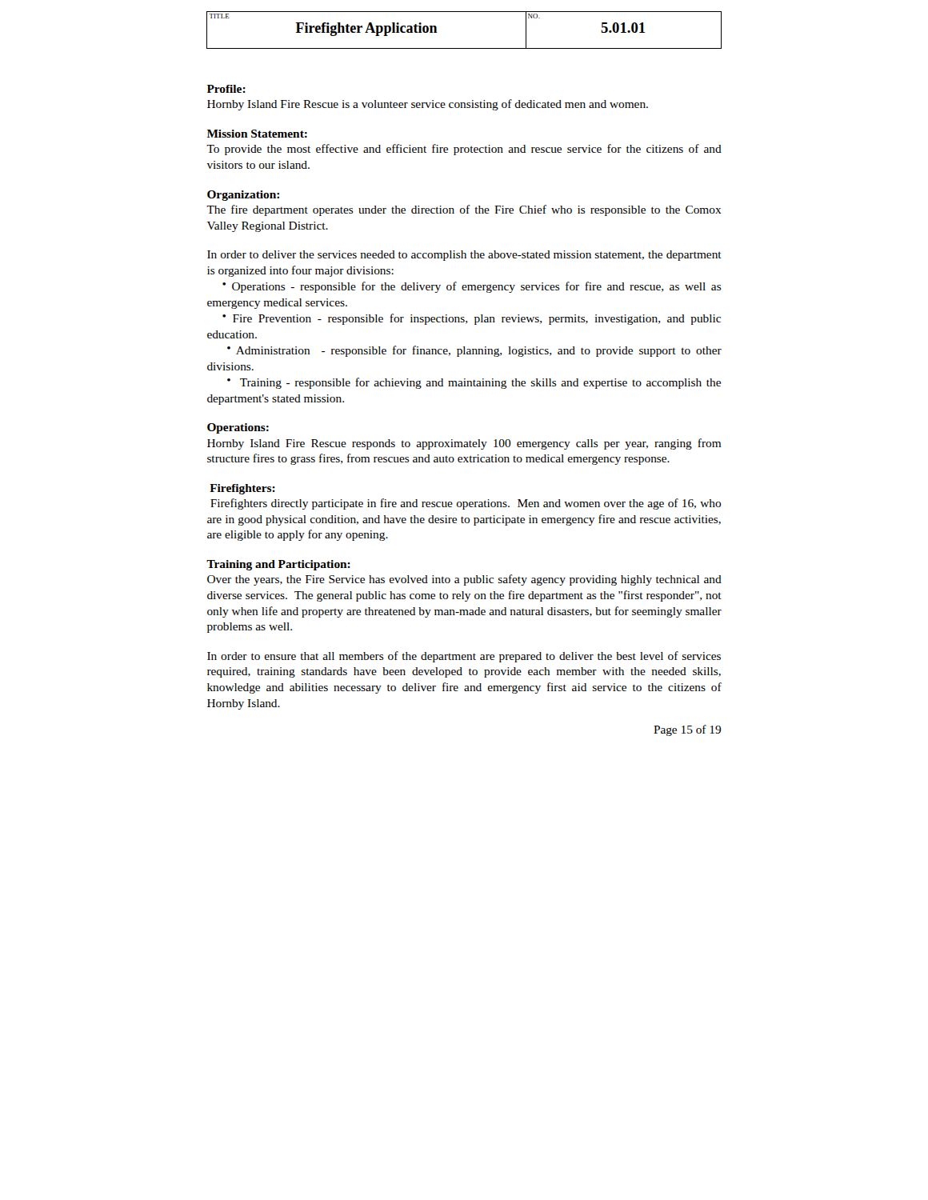| TITLE Firefighter Application | NO. 5.01.01 |
Profile:
Hornby Island Fire Rescue is a volunteer service consisting of dedicated men and women.
Mission Statement:
To provide the most effective and efficient fire protection and rescue service for the citizens of and visitors to our island.
Organization:
The fire department operates under the direction of the Fire Chief who is responsible to the Comox Valley Regional District.
In order to deliver the services needed to accomplish the above-stated mission statement, the department is organized into four major divisions:
• Operations - responsible for the delivery of emergency services for fire and rescue, as well as emergency medical services.
• Fire Prevention - responsible for inspections, plan reviews, permits, investigation, and public education.
• Administration - responsible for finance, planning, logistics, and to provide support to other divisions.
• Training - responsible for achieving and maintaining the skills and expertise to accomplish the department's stated mission.
Operations:
Hornby Island Fire Rescue responds to approximately 100 emergency calls per year, ranging from structure fires to grass fires, from rescues and auto extrication to medical emergency response.
Firefighters:
Firefighters directly participate in fire and rescue operations. Men and women over the age of 16, who are in good physical condition, and have the desire to participate in emergency fire and rescue activities, are eligible to apply for any opening.
Training and Participation:
Over the years, the Fire Service has evolved into a public safety agency providing highly technical and diverse services. The general public has come to rely on the fire department as the "first responder", not only when life and property are threatened by man-made and natural disasters, but for seemingly smaller problems as well.
In order to ensure that all members of the department are prepared to deliver the best level of services required, training standards have been developed to provide each member with the needed skills, knowledge and abilities necessary to deliver fire and emergency first aid service to the citizens of Hornby Island.
Page 15 of 19